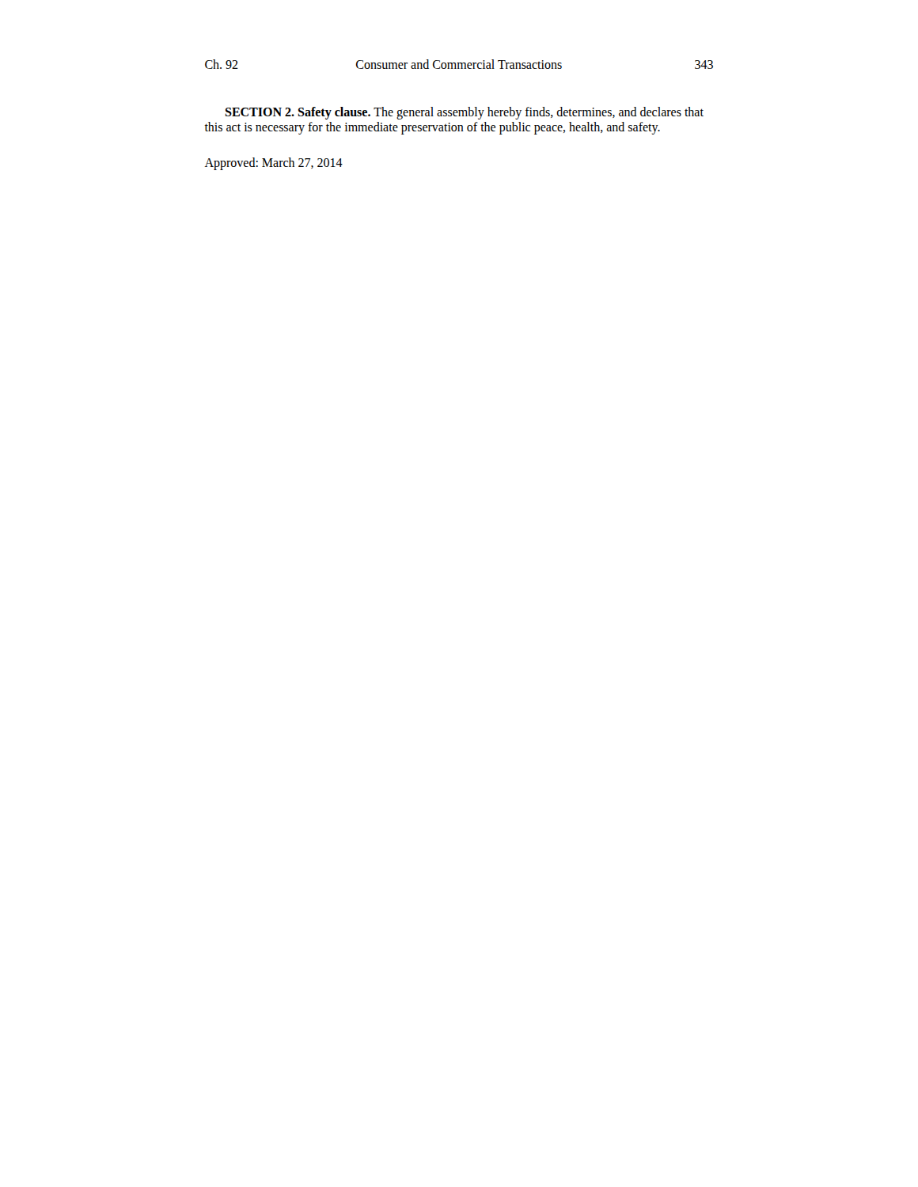Ch. 92 Consumer and Commercial Transactions 343
SECTION 2. Safety clause. The general assembly hereby finds, determines, and declares that this act is necessary for the immediate preservation of the public peace, health, and safety.
Approved: March 27, 2014